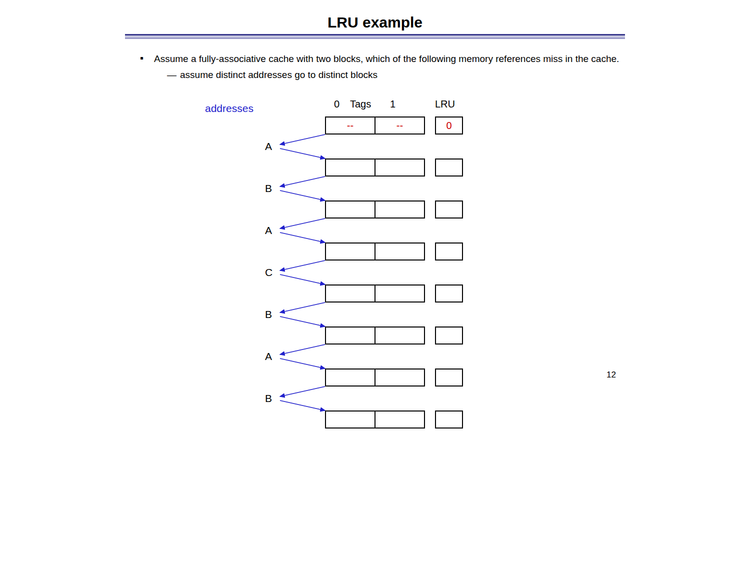LRU example
Assume a fully-associative cache with two blocks, which of the following memory references miss in the cache.
assume distinct addresses go to distinct blocks
addresses
0
Tags
1
LRU
A
B
A
C
B
A
B
--
--
0
12